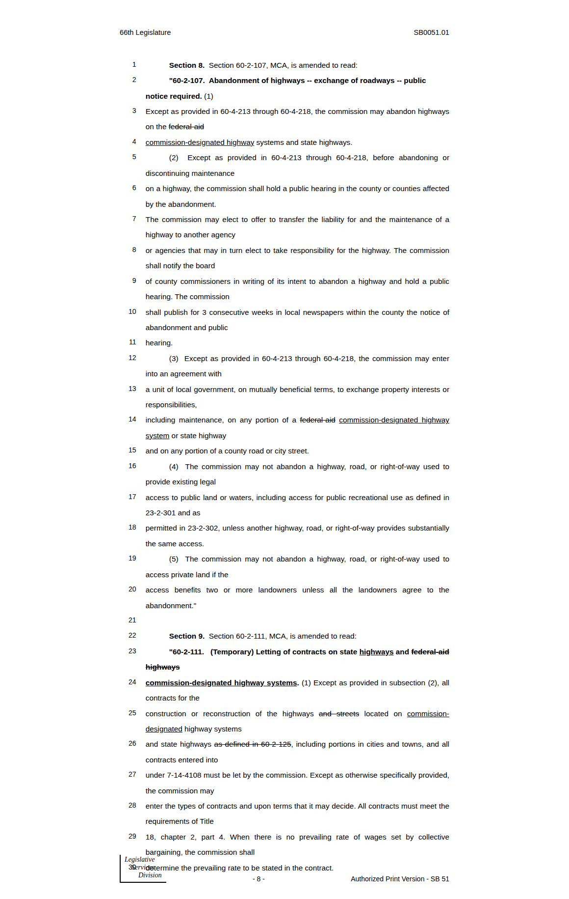66th Legislature
SB0051.01
Section 8. Section 60-2-107, MCA, is amended to read:
"60-2-107. Abandonment of highways -- exchange of roadways -- public notice required. (1)
Except as provided in 60-4-213 through 60-4-218, the commission may abandon highways on the federal-aid
commission-designated highway systems and state highways.
(2) Except as provided in 60-4-213 through 60-4-218, before abandoning or discontinuing maintenance
on a highway, the commission shall hold a public hearing in the county or counties affected by the abandonment.
The commission may elect to offer to transfer the liability for and the maintenance of a highway to another agency
or agencies that may in turn elect to take responsibility for the highway. The commission shall notify the board
of county commissioners in writing of its intent to abandon a highway and hold a public hearing. The commission
shall publish for 3 consecutive weeks in local newspapers within the county the notice of abandonment and public
hearing.
(3) Except as provided in 60-4-213 through 60-4-218, the commission may enter into an agreement with
a unit of local government, on mutually beneficial terms, to exchange property interests or responsibilities,
including maintenance, on any portion of a federal-aid commission-designated highway system or state highway
and on any portion of a county road or city street.
(4) The commission may not abandon a highway, road, or right-of-way used to provide existing legal
access to public land or waters, including access for public recreational use as defined in 23-2-301 and as
permitted in 23-2-302, unless another highway, road, or right-of-way provides substantially the same access.
(5) The commission may not abandon a highway, road, or right-of-way used to access private land if the
access benefits two or more landowners unless all the landowners agree to the abandonment."
Section 9. Section 60-2-111, MCA, is amended to read:
"60-2-111. (Temporary) Letting of contracts on state highways and federal-aid highways
commission-designated highway systems. (1) Except as provided in subsection (2), all contracts for the
construction or reconstruction of the highways and streets located on commission-designated highway systems
and state highways as defined in 60-2-125, including portions in cities and towns, and all contracts entered into
under 7-14-4108 must be let by the commission. Except as otherwise specifically provided, the commission may
enter the types of contracts and upon terms that it may decide. All contracts must meet the requirements of Title
18, chapter 2, part 4. When there is no prevailing rate of wages set by collective bargaining, the commission shall
determine the prevailing rate to be stated in the contract.
Legislative Services Division
- 8 -
Authorized Print Version - SB 51